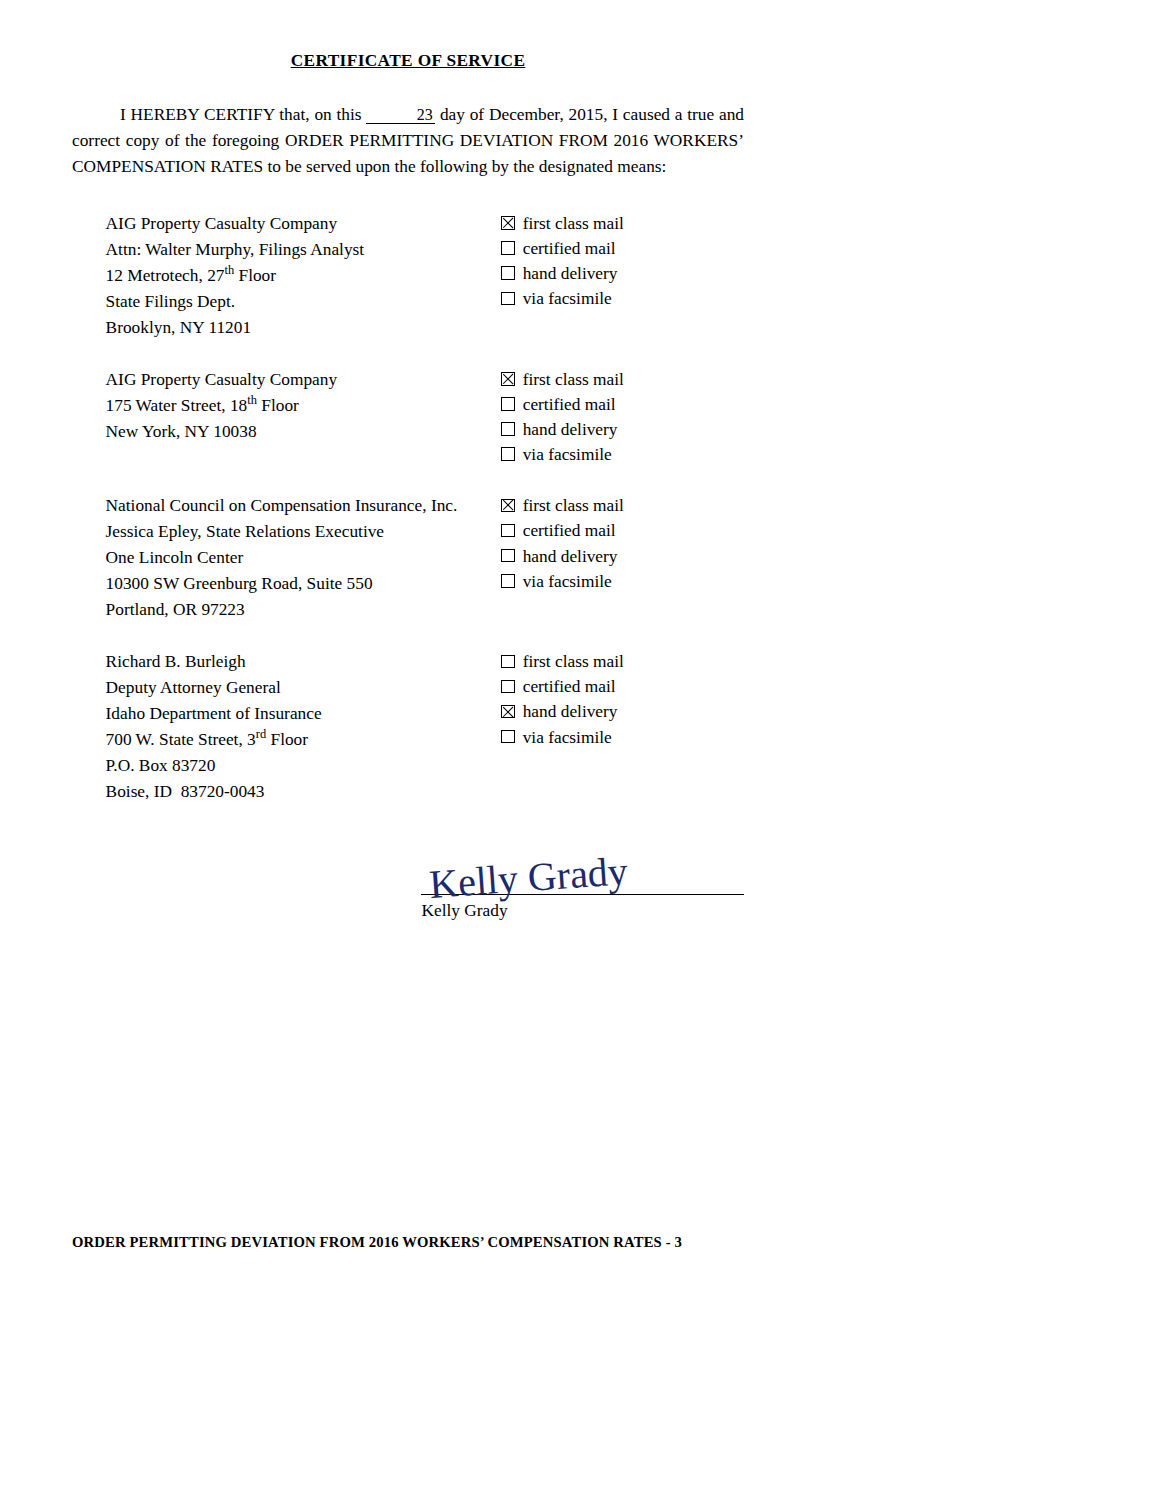Certificate of Service
I HEREBY CERTIFY that, on this 23 day of December, 2015, I caused a true and correct copy of the foregoing ORDER PERMITTING DEVIATION FROM 2016 WORKERS’ COMPENSATION RATES to be served upon the following by the designated means:
| AIG Property Casualty Company Attn: Walter Murphy, Filings Analyst 12 Metrotech, 27 th Floor State Filings Dept. Brooklyn, NY 11201 | first class mail certified mail hand delivery via facsimile |
| AIG Property Casualty Company 175 Water Street, 18 th Floor New York, NY 10038 | first class mail certified mail hand delivery via facsimile |
| National Council on Compensation Insurance, Inc. Jessica Epley, State Relations Executive One Lincoln Center 10300 SW Greenburg Road, Suite 550 Portland, OR 97223 | first class mail certified mail hand delivery via facsimile |
| Richard B. Burleigh Deputy Attorney General Idaho Department of Insurance 700 W. State Street, 3 rd Floor P.O. Box 83720 Boise, ID 83720-0043 | first class mail certified mail hand delivery via facsimile |
Kelly Grady
Kelly Grady
ORDER PERMITTING DEVIATION FROM 2016 WORKERS’ COMPENSATION RATES - 3